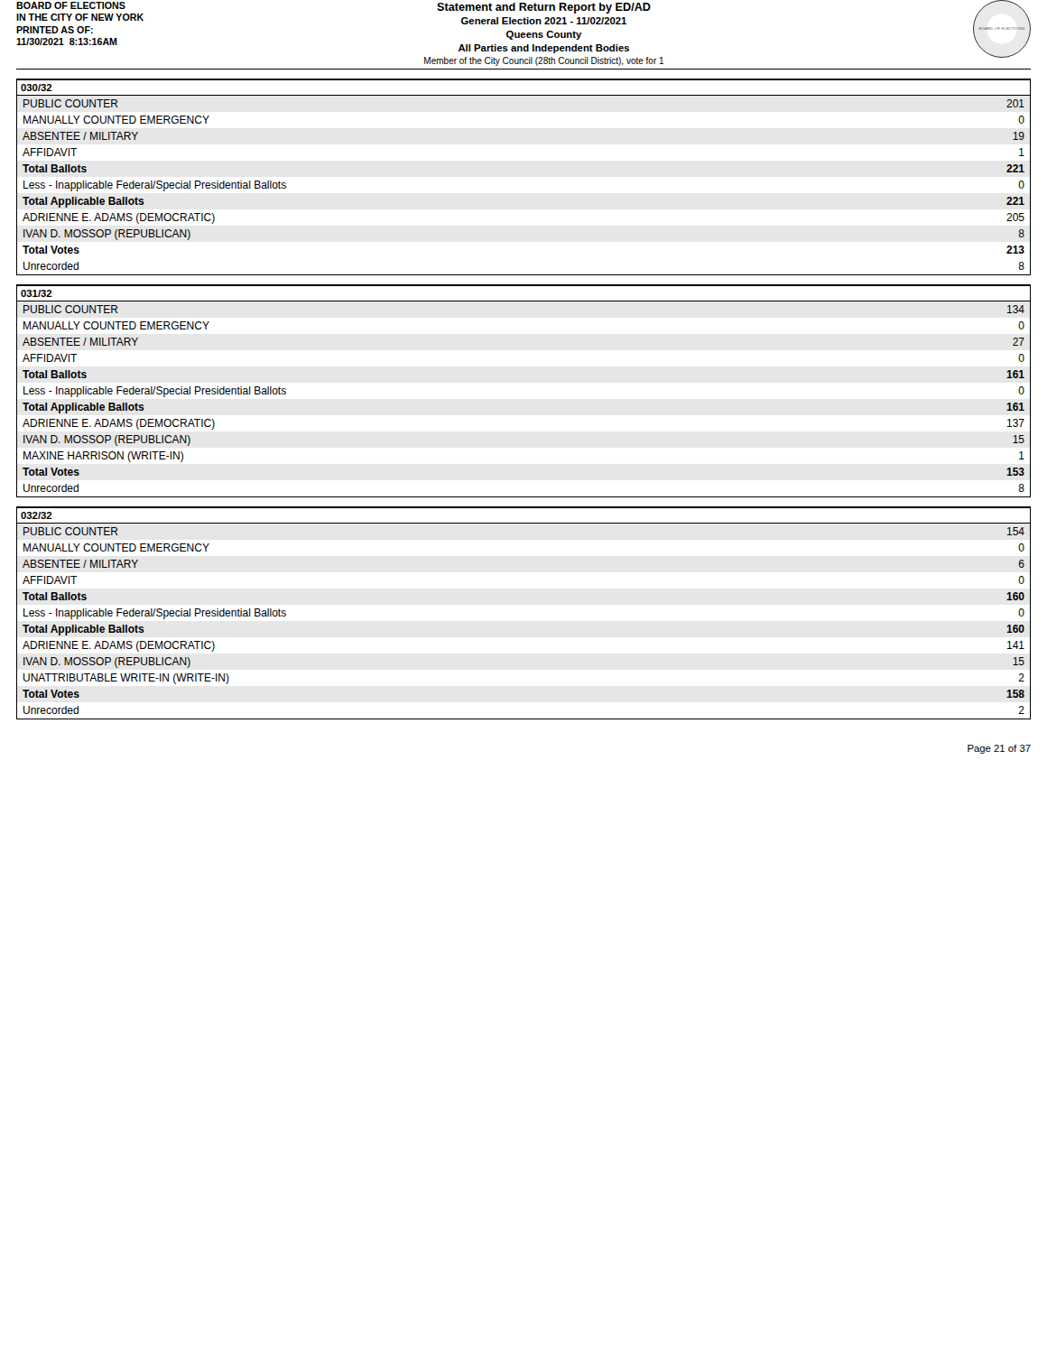BOARD OF ELECTIONS
IN THE CITY OF NEW YORK
PRINTED AS OF:
11/30/2021 8:13:16AM
Statement and Return Report by ED/AD
General Election 2021 - 11/02/2021
Queens County
All Parties and Independent Bodies
Member of the City Council (28th Council District), vote for 1
030/32
| PUBLIC COUNTER | 201 |
| MANUALLY COUNTED EMERGENCY | 0 |
| ABSENTEE / MILITARY | 19 |
| AFFIDAVIT | 1 |
| Total Ballots | 221 |
| Less - Inapplicable Federal/Special Presidential Ballots | 0 |
| Total Applicable Ballots | 221 |
| ADRIENNE E. ADAMS (DEMOCRATIC) | 205 |
| IVAN D. MOSSOP (REPUBLICAN) | 8 |
| Total Votes | 213 |
| Unrecorded | 8 |
031/32
| PUBLIC COUNTER | 134 |
| MANUALLY COUNTED EMERGENCY | 0 |
| ABSENTEE / MILITARY | 27 |
| AFFIDAVIT | 0 |
| Total Ballots | 161 |
| Less - Inapplicable Federal/Special Presidential Ballots | 0 |
| Total Applicable Ballots | 161 |
| ADRIENNE E. ADAMS (DEMOCRATIC) | 137 |
| IVAN D. MOSSOP (REPUBLICAN) | 15 |
| MAXINE HARRISON (WRITE-IN) | 1 |
| Total Votes | 153 |
| Unrecorded | 8 |
032/32
| PUBLIC COUNTER | 154 |
| MANUALLY COUNTED EMERGENCY | 0 |
| ABSENTEE / MILITARY | 6 |
| AFFIDAVIT | 0 |
| Total Ballots | 160 |
| Less - Inapplicable Federal/Special Presidential Ballots | 0 |
| Total Applicable Ballots | 160 |
| ADRIENNE E. ADAMS (DEMOCRATIC) | 141 |
| IVAN D. MOSSOP (REPUBLICAN) | 15 |
| UNATTRIBUTABLE WRITE-IN (WRITE-IN) | 2 |
| Total Votes | 158 |
| Unrecorded | 2 |
Page 21 of 37